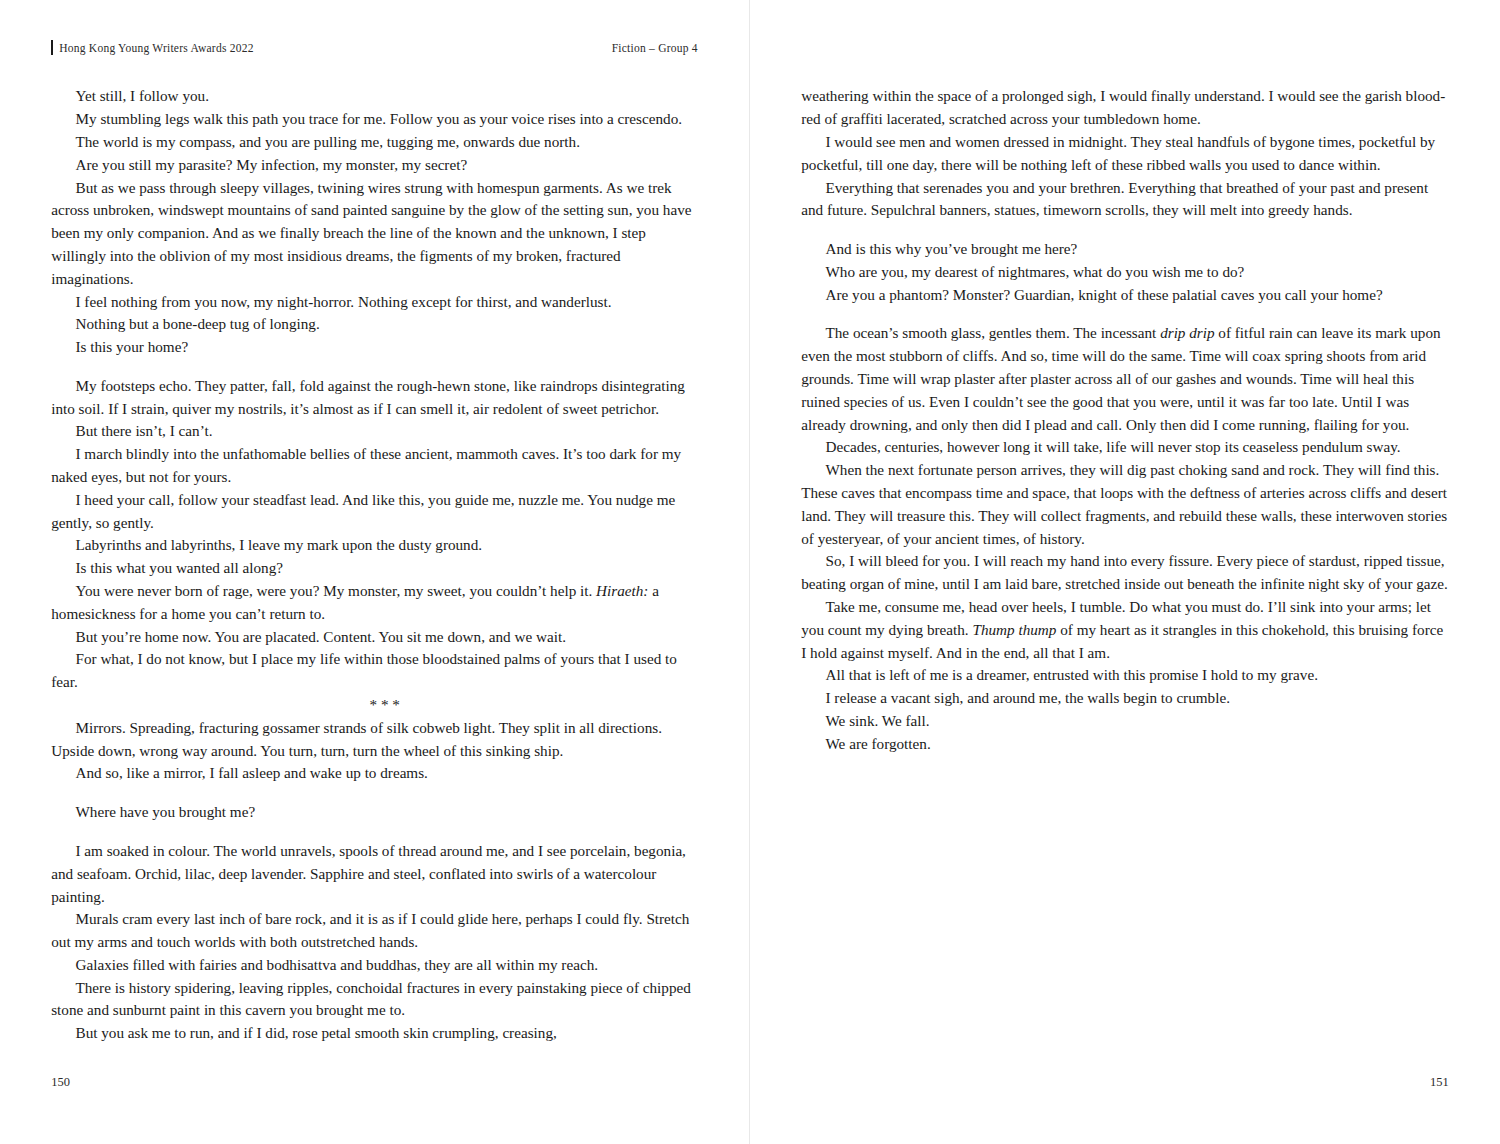Hong Kong Young Writers Awards 2022 Fiction – Group 4
Yet still, I follow you.
My stumbling legs walk this path you trace for me. Follow you as your voice rises into a crescendo.
The world is my compass, and you are pulling me, tugging me, onwards due north.
Are you still my parasite? My infection, my monster, my secret?
But as we pass through sleepy villages, twining wires strung with homespun garments. As we trek across unbroken, windswept mountains of sand painted sanguine by the glow of the setting sun, you have been my only companion. And as we finally breach the line of the known and the unknown, I step willingly into the oblivion of my most insidious dreams, the figments of my broken, fractured imaginations.
I feel nothing from you now, my night-horror. Nothing except for thirst, and wanderlust.
Nothing but a bone-deep tug of longing.
Is this your home?
My footsteps echo. They patter, fall, fold against the rough-hewn stone, like raindrops disintegrating into soil. If I strain, quiver my nostrils, it’s almost as if I can smell it, air redolent of sweet petrichor.
But there isn’t, I can’t.
I march blindly into the unfathomable bellies of these ancient, mammoth caves. It’s too dark for my naked eyes, but not for yours.
I heed your call, follow your steadfast lead. And like this, you guide me, nuzzle me. You nudge me gently, so gently.
Labyrinths and labyrinths, I leave my mark upon the dusty ground.
Is this what you wanted all along?
You were never born of rage, were you? My monster, my sweet, you couldn’t help it. Hiraeth: a homesickness for a home you can’t return to.
But you’re home now. You are placated. Content. You sit me down, and we wait.
For what, I do not know, but I place my life within those bloodstained palms of yours that I used to fear.
***
Mirrors. Spreading, fracturing gossamer strands of silk cobweb light. They split in all directions. Upside down, wrong way around. You turn, turn, turn the wheel of this sinking ship.
And so, like a mirror, I fall asleep and wake up to dreams.
Where have you brought me?
I am soaked in colour. The world unravels, spools of thread around me, and I see porcelain, begonia, and seafoam. Orchid, lilac, deep lavender. Sapphire and steel, conflated into swirls of a watercolour painting.
Murals cram every last inch of bare rock, and it is as if I could glide here, perhaps I could fly. Stretch out my arms and touch worlds with both outstretched hands.
Galaxies filled with fairies and bodhisattva and buddhas, they are all within my reach.
There is history spidering, leaving ripples, conchoidal fractures in every painstaking piece of chipped stone and sunburnt paint in this cavern you brought me to.
But you ask me to run, and if I did, rose petal smooth skin crumpling, creasing,
150
weathering within the space of a prolonged sigh, I would finally understand. I would see the garish blood-red of graffiti lacerated, scratched across your tumbledown home.
I would see men and women dressed in midnight. They steal handfuls of bygone times, pocketful by pocketful, till one day, there will be nothing left of these ribbed walls you used to dance within.
Everything that serenades you and your brethren. Everything that breathed of your past and present and future. Sepulchral banners, statues, timeworn scrolls, they will melt into greedy hands.
And is this why you’ve brought me here?
Who are you, my dearest of nightmares, what do you wish me to do?
Are you a phantom? Monster? Guardian, knight of these palatial caves you call your home?
The ocean’s smooth glass, gentles them. The incessant drip drip of fitful rain can leave its mark upon even the most stubborn of cliffs. And so, time will do the same. Time will coax spring shoots from arid grounds. Time will wrap plaster after plaster across all of our gashes and wounds. Time will heal this ruined species of us. Even I couldn’t see the good that you were, until it was far too late. Until I was already drowning, and only then did I plead and call. Only then did I come running, flailing for you.
Decades, centuries, however long it will take, life will never stop its ceaseless pendulum sway.
When the next fortunate person arrives, they will dig past choking sand and rock. They will find this. These caves that encompass time and space, that loops with the deftness of arteries across cliffs and desert land. They will treasure this. They will collect fragments, and rebuild these walls, these interwoven stories of yesteryear, of your ancient times, of history.
So, I will bleed for you. I will reach my hand into every fissure. Every piece of stardust, ripped tissue, beating organ of mine, until I am laid bare, stretched inside out beneath the infinite night sky of your gaze.
Take me, consume me, head over heels, I tumble. Do what you must do. I’ll sink into your arms; let you count my dying breath. Thump thump of my heart as it strangles in this chokehold, this bruising force I hold against myself. And in the end, all that I am.
All that is left of me is a dreamer, entrusted with this promise I hold to my grave.
I release a vacant sigh, and around me, the walls begin to crumble.
We sink. We fall.
We are forgotten.
151